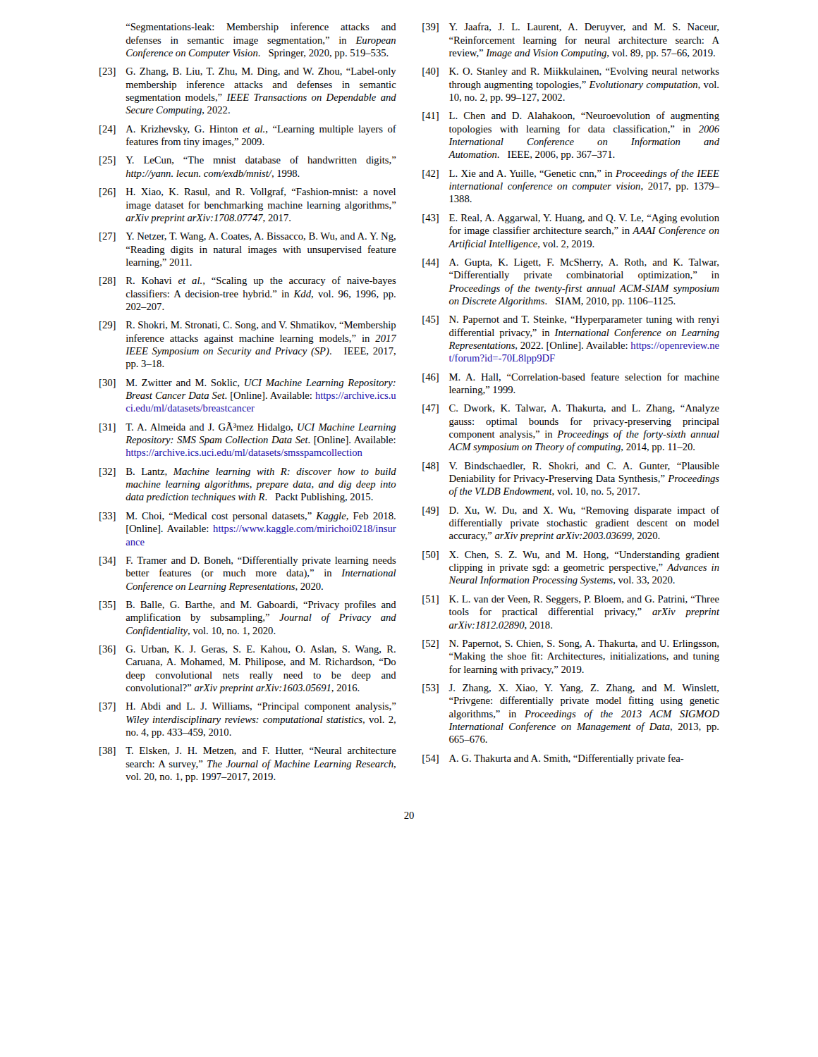“Segmentations-leak: Membership inference attacks and defenses in semantic image segmentation,” in European Conference on Computer Vision. Springer, 2020, pp. 519–535.
[23] G. Zhang, B. Liu, T. Zhu, M. Ding, and W. Zhou, “Label-only membership inference attacks and defenses in semantic segmentation models,” IEEE Transactions on Dependable and Secure Computing, 2022.
[24] A. Krizhevsky, G. Hinton et al., “Learning multiple layers of features from tiny images,” 2009.
[25] Y. LeCun, “The mnist database of handwritten digits,” http://yann. lecun. com/exdb/mnist/, 1998.
[26] H. Xiao, K. Rasul, and R. Vollgraf, “Fashion-mnist: a novel image dataset for benchmarking machine learning algorithms,” arXiv preprint arXiv:1708.07747, 2017.
[27] Y. Netzer, T. Wang, A. Coates, A. Bissacco, B. Wu, and A. Y. Ng, “Reading digits in natural images with unsupervised feature learning,” 2011.
[28] R. Kohavi et al., “Scaling up the accuracy of naive-bayes classifiers: A decision-tree hybrid.” in Kdd, vol. 96, 1996, pp. 202–207.
[29] R. Shokri, M. Stronati, C. Song, and V. Shmatikov, “Membership inference attacks against machine learning models,” in 2017 IEEE Symposium on Security and Privacy (SP). IEEE, 2017, pp. 3–18.
[30] M. Zwitter and M. Soklic, UCI Machine Learning Repository: Breast Cancer Data Set. [Online]. Available: https://archive.ics.uci.edu/ml/datasets/breastcancer
[31] T. A. Almeida and J. GÃ³mez Hidalgo, UCI Machine Learning Repository: SMS Spam Collection Data Set. [Online]. Available: https://archive.ics.uci.edu/ml/datasets/smsspamcollection
[32] B. Lantz, Machine learning with R: discover how to build machine learning algorithms, prepare data, and dig deep into data prediction techniques with R. Packt Publishing, 2015.
[33] M. Choi, “Medical cost personal datasets,” Kaggle, Feb 2018. [Online]. Available: https://www.kaggle.com/mirichoi0218/insurance
[34] F. Tramer and D. Boneh, “Differentially private learning needs better features (or much more data),” in International Conference on Learning Representations, 2020.
[35] B. Balle, G. Barthe, and M. Gaboardi, “Privacy profiles and amplification by subsampling,” Journal of Privacy and Confidentiality, vol. 10, no. 1, 2020.
[36] G. Urban, K. J. Geras, S. E. Kahou, O. Aslan, S. Wang, R. Caruana, A. Mohamed, M. Philipose, and M. Richardson, “Do deep convolutional nets really need to be deep and convolutional?” arXiv preprint arXiv:1603.05691, 2016.
[37] H. Abdi and L. J. Williams, “Principal component analysis,” Wiley interdisciplinary reviews: computational statistics, vol. 2, no. 4, pp. 433–459, 2010.
[38] T. Elsken, J. H. Metzen, and F. Hutter, “Neural architecture search: A survey,” The Journal of Machine Learning Research, vol. 20, no. 1, pp. 1997–2017, 2019.
[39] Y. Jaafra, J. L. Laurent, A. Deruyver, and M. S. Naceur, “Reinforcement learning for neural architecture search: A review,” Image and Vision Computing, vol. 89, pp. 57–66, 2019.
[40] K. O. Stanley and R. Miikkulainen, “Evolving neural networks through augmenting topologies,” Evolutionary computation, vol. 10, no. 2, pp. 99–127, 2002.
[41] L. Chen and D. Alahakoon, “Neuroevolution of augmenting topologies with learning for data classification,” in 2006 International Conference on Information and Automation. IEEE, 2006, pp. 367–371.
[42] L. Xie and A. Yuille, “Genetic cnn,” in Proceedings of the IEEE international conference on computer vision, 2017, pp. 1379–1388.
[43] E. Real, A. Aggarwal, Y. Huang, and Q. V. Le, “Aging evolution for image classifier architecture search,” in AAAI Conference on Artificial Intelligence, vol. 2, 2019.
[44] A. Gupta, K. Ligett, F. McSherry, A. Roth, and K. Talwar, “Differentially private combinatorial optimization,” in Proceedings of the twenty-first annual ACM-SIAM symposium on Discrete Algorithms. SIAM, 2010, pp. 1106–1125.
[45] N. Papernot and T. Steinke, “Hyperparameter tuning with renyi differential privacy,” in International Conference on Learning Representations, 2022. [Online]. Available: https://openreview.net/forum?id=-70L8lpp9DF
[46] M. A. Hall, “Correlation-based feature selection for machine learning,” 1999.
[47] C. Dwork, K. Talwar, A. Thakurta, and L. Zhang, “Analyze gauss: optimal bounds for privacy-preserving principal component analysis,” in Proceedings of the forty-sixth annual ACM symposium on Theory of computing, 2014, pp. 11–20.
[48] V. Bindschaedler, R. Shokri, and C. A. Gunter, “Plausible Deniability for Privacy-Preserving Data Synthesis,” Proceedings of the VLDB Endowment, vol. 10, no. 5, 2017.
[49] D. Xu, W. Du, and X. Wu, “Removing disparate impact of differentially private stochastic gradient descent on model accuracy,” arXiv preprint arXiv:2003.03699, 2020.
[50] X. Chen, S. Z. Wu, and M. Hong, “Understanding gradient clipping in private sgd: a geometric perspective,” Advances in Neural Information Processing Systems, vol. 33, 2020.
[51] K. L. van der Veen, R. Seggers, P. Bloem, and G. Patrini, “Three tools for practical differential privacy,” arXiv preprint arXiv:1812.02890, 2018.
[52] N. Papernot, S. Chien, S. Song, A. Thakurta, and U. Erlingsson, “Making the shoe fit: Architectures, initializations, and tuning for learning with privacy,” 2019.
[53] J. Zhang, X. Xiao, Y. Yang, Z. Zhang, and M. Winslett, “Privgene: differentially private model fitting using genetic algorithms,” in Proceedings of the 2013 ACM SIGMOD International Conference on Management of Data, 2013, pp. 665–676.
[54] A. G. Thakurta and A. Smith, “Differentially private fea-
20